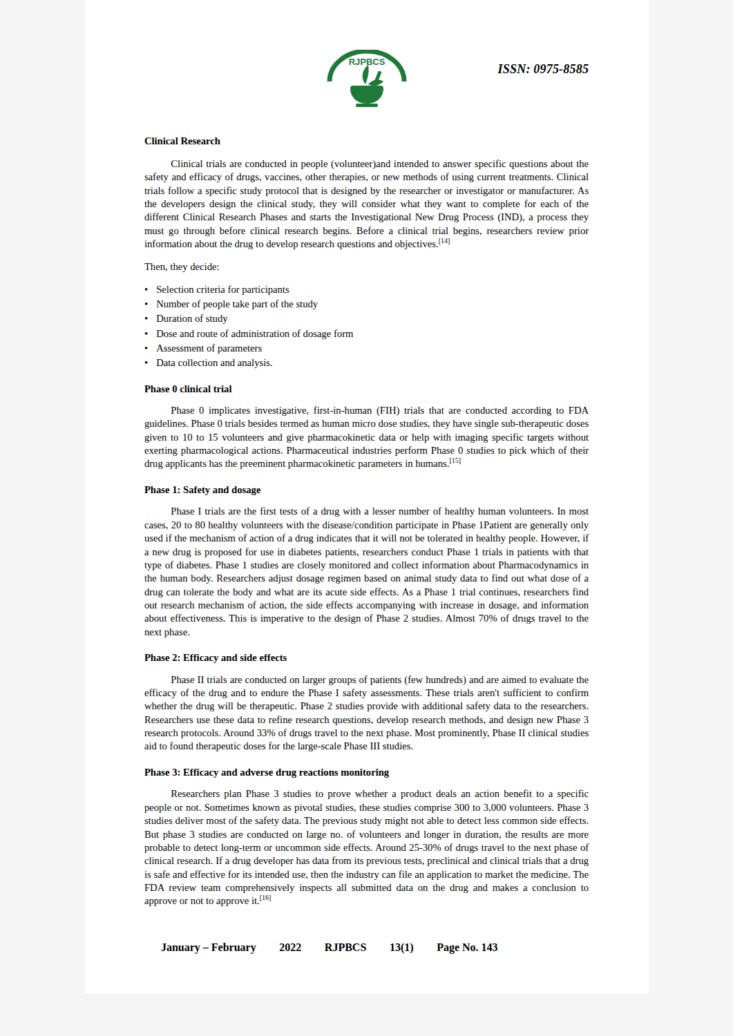RJPBCS
ISSN: 0975-8585
Clinical Research
Clinical trials are conducted in people (volunteer)and intended to answer specific questions about the safety and efficacy of drugs, vaccines, other therapies, or new methods of using current treatments. Clinical trials follow a specific study protocol that is designed by the researcher or investigator or manufacturer. As the developers design the clinical study, they will consider what they want to complete for each of the different Clinical Research Phases and starts the Investigational New Drug Process (IND), a process they must go through before clinical research begins. Before a clinical trial begins, researchers review prior information about the drug to develop research questions and objectives.[14]
Then, they decide:
Selection criteria for participants
Number of people take part of the study
Duration of study
Dose and route of administration of dosage form
Assessment of parameters
Data collection and analysis.
Phase 0 clinical trial
Phase 0 implicates investigative, first-in-human (FIH) trials that are conducted according to FDA guidelines. Phase 0 trials besides termed as human micro dose studies, they have single sub-therapeutic doses given to 10 to 15 volunteers and give pharmacokinetic data or help with imaging specific targets without exerting pharmacological actions. Pharmaceutical industries perform Phase 0 studies to pick which of their drug applicants has the preeminent pharmacokinetic parameters in humans.[15]
Phase 1: Safety and dosage
Phase I trials are the first tests of a drug with a lesser number of healthy human volunteers. In most cases, 20 to 80 healthy volunteers with the disease/condition participate in Phase 1Patient are generally only used if the mechanism of action of a drug indicates that it will not be tolerated in healthy people. However, if a new drug is proposed for use in diabetes patients, researchers conduct Phase 1 trials in patients with that type of diabetes. Phase 1 studies are closely monitored and collect information about Pharmacodynamics in the human body. Researchers adjust dosage regimen based on animal study data to find out what dose of a drug can tolerate the body and what are its acute side effects. As a Phase 1 trial continues, researchers find out research mechanism of action, the side effects accompanying with increase in dosage, and information about effectiveness. This is imperative to the design of Phase 2 studies. Almost 70% of drugs travel to the next phase.
Phase 2: Efficacy and side effects
Phase II trials are conducted on larger groups of patients (few hundreds) and are aimed to evaluate the efficacy of the drug and to endure the Phase I safety assessments. These trials aren't sufficient to confirm whether the drug will be therapeutic. Phase 2 studies provide with additional safety data to the researchers. Researchers use these data to refine research questions, develop research methods, and design new Phase 3 research protocols. Around 33% of drugs travel to the next phase. Most prominently, Phase II clinical studies aid to found therapeutic doses for the large-scale Phase III studies.
Phase 3: Efficacy and adverse drug reactions monitoring
Researchers plan Phase 3 studies to prove whether a product deals an action benefit to a specific people or not. Sometimes known as pivotal studies, these studies comprise 300 to 3,000 volunteers. Phase 3 studies deliver most of the safety data. The previous study might not able to detect less common side effects. But phase 3 studies are conducted on large no. of volunteers and longer in duration, the results are more probable to detect long-term or uncommon side effects. Around 25-30% of drugs travel to the next phase of clinical research. If a drug developer has data from its previous tests, preclinical and clinical trials that a drug is safe and effective for its intended use, then the industry can file an application to market the medicine. The FDA review team comprehensively inspects all submitted data on the drug and makes a conclusion to approve or not to approve it.[16]
January – February 2022 RJPBCS 13(1) Page No. 143